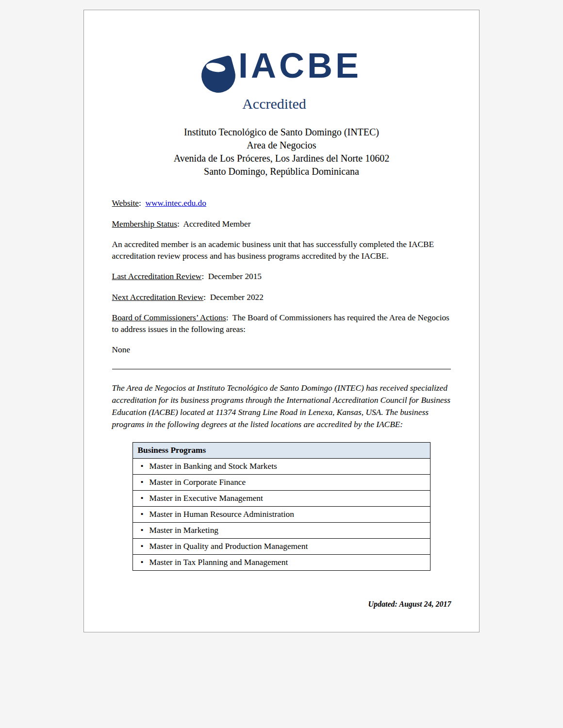IACBE
Accredited
Instituto Tecnológico de Santo Domingo (INTEC)
Area de Negocios
Avenida de Los Próceres, Los Jardines del Norte 10602
Santo Domingo, República Dominicana
Website: www.intec.edu.do
Membership Status: Accredited Member
An accredited member is an academic business unit that has successfully completed the IACBE accreditation review process and has business programs accredited by the IACBE.
Last Accreditation Review: December 2015
Next Accreditation Review: December 2022
Board of Commissioners’ Actions: The Board of Commissioners has required the Area de Negocios to address issues in the following areas:
None
The Area de Negocios at Instituto Tecnológico de Santo Domingo (INTEC) has received specialized accreditation for its business programs through the International Accreditation Council for Business Education (IACBE) located at 11374 Strang Line Road in Lenexa, Kansas, USA. The business programs in the following degrees at the listed locations are accredited by the IACBE:
| Business Programs |
| --- |
| Master in Banking and Stock Markets |
| Master in Corporate Finance |
| Master in Executive Management |
| Master in Human Resource Administration |
| Master in Marketing |
| Master in Quality and Production Management |
| Master in Tax Planning and Management |
Updated: August 24, 2017